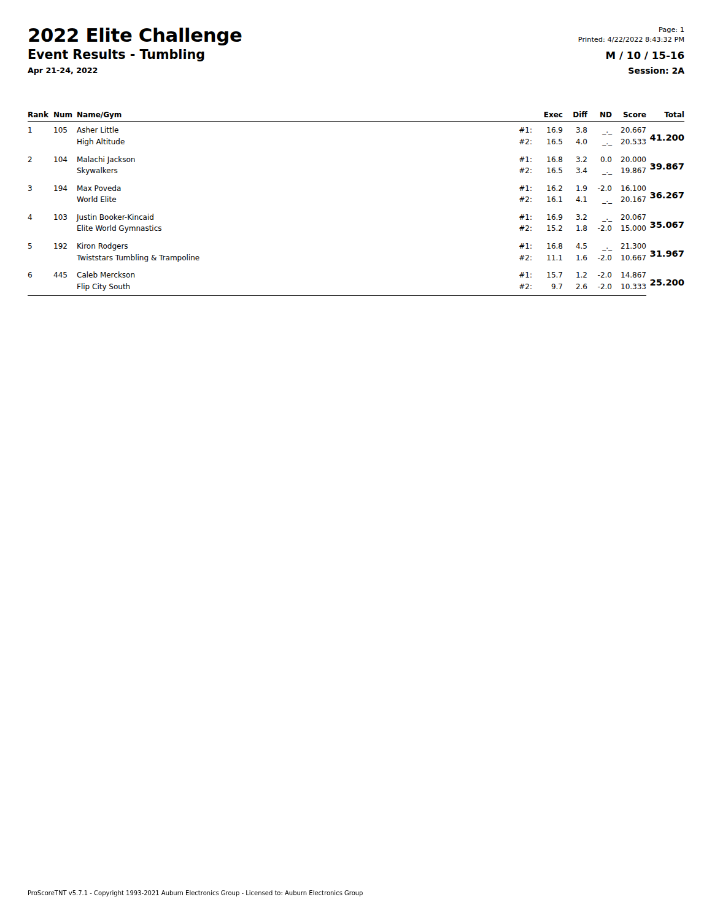2022 Elite Challenge
Event Results - Tumbling
Apr 21-24, 2022
Page: 1
Printed: 4/22/2022 8:43:32 PM
M / 10 / 15-16
Session: 2A
| Rank | Num | Name/Gym | | Exec | Diff | ND | Score | Total |
| --- | --- | --- | --- | --- | --- | --- | --- | --- |
| 1 | 105 | Asher Little | #1: | 16.9 | 3.8 | _._ | 20.667 | 41.200 |
| | | High Altitude | #2: | 16.5 | 4.0 | _._ | 20.533 |
| 2 | 104 | Malachi Jackson | #1: | 16.8 | 3.2 | 0.0 | 20.000 | 39.867 |
| | | Skywalkers | #2: | 16.5 | 3.4 | _._ | 19.867 |
| 3 | 194 | Max Poveda | #1: | 16.2 | 1.9 | -2.0 | 16.100 | 36.267 |
| | | World Elite | #2: | 16.1 | 4.1 | _._ | 20.167 |
| 4 | 103 | Justin Booker-Kincaid | #1: | 16.9 | 3.2 | _._ | 20.067 | 35.067 |
| | | Elite World Gymnastics | #2: | 15.2 | 1.8 | -2.0 | 15.000 |
| 5 | 192 | Kiron Rodgers | #1: | 16.8 | 4.5 | _._ | 21.300 | 31.967 |
| | | Twiststars Tumbling & Trampoline | #2: | 11.1 | 1.6 | -2.0 | 10.667 |
| 6 | 445 | Caleb Merckson | #1: | 15.7 | 1.2 | -2.0 | 14.867 | 25.200 |
| | | Flip City South | #2: | 9.7 | 2.6 | -2.0 | 10.333 |
ProScoreTNT v5.7.1 - Copyright 1993-2021 Auburn Electronics Group - Licensed to: Auburn Electronics Group